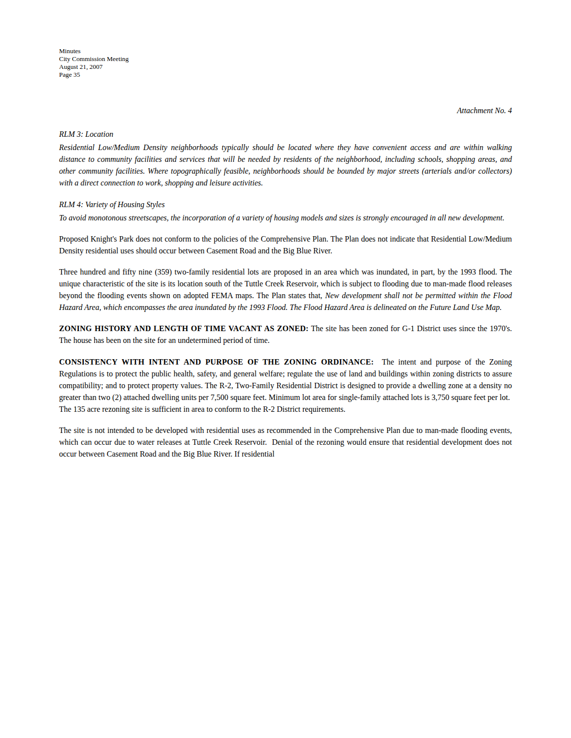Minutes
City Commission Meeting
August 21, 2007
Page 35
Attachment No. 4
RLM 3: Location
Residential Low/Medium Density neighborhoods typically should be located where they have convenient access and are within walking distance to community facilities and services that will be needed by residents of the neighborhood, including schools, shopping areas, and other community facilities. Where topographically feasible, neighborhoods should be bounded by major streets (arterials and/or collectors) with a direct connection to work, shopping and leisure activities.
RLM 4: Variety of Housing Styles
To avoid monotonous streetscapes, the incorporation of a variety of housing models and sizes is strongly encouraged in all new development.
Proposed Knight's Park does not conform to the policies of the Comprehensive Plan. The Plan does not indicate that Residential Low/Medium Density residential uses should occur between Casement Road and the Big Blue River.
Three hundred and fifty nine (359) two-family residential lots are proposed in an area which was inundated, in part, by the 1993 flood. The unique characteristic of the site is its location south of the Tuttle Creek Reservoir, which is subject to flooding due to man-made flood releases beyond the flooding events shown on adopted FEMA maps. The Plan states that, New development shall not be permitted within the Flood Hazard Area, which encompasses the area inundated by the 1993 Flood. The Flood Hazard Area is delineated on the Future Land Use Map.
ZONING HISTORY AND LENGTH OF TIME VACANT AS ZONED: The site has been zoned for G-1 District uses since the 1970's. The house has been on the site for an undetermined period of time.
CONSISTENCY WITH INTENT AND PURPOSE OF THE ZONING ORDINANCE: The intent and purpose of the Zoning Regulations is to protect the public health, safety, and general welfare; regulate the use of land and buildings within zoning districts to assure compatibility; and to protect property values. The R-2, Two-Family Residential District is designed to provide a dwelling zone at a density no greater than two (2) attached dwelling units per 7,500 square feet. Minimum lot area for single-family attached lots is 3,750 square feet per lot. The 135 acre rezoning site is sufficient in area to conform to the R-2 District requirements.
The site is not intended to be developed with residential uses as recommended in the Comprehensive Plan due to man-made flooding events, which can occur due to water releases at Tuttle Creek Reservoir. Denial of the rezoning would ensure that residential development does not occur between Casement Road and the Big Blue River. If residential